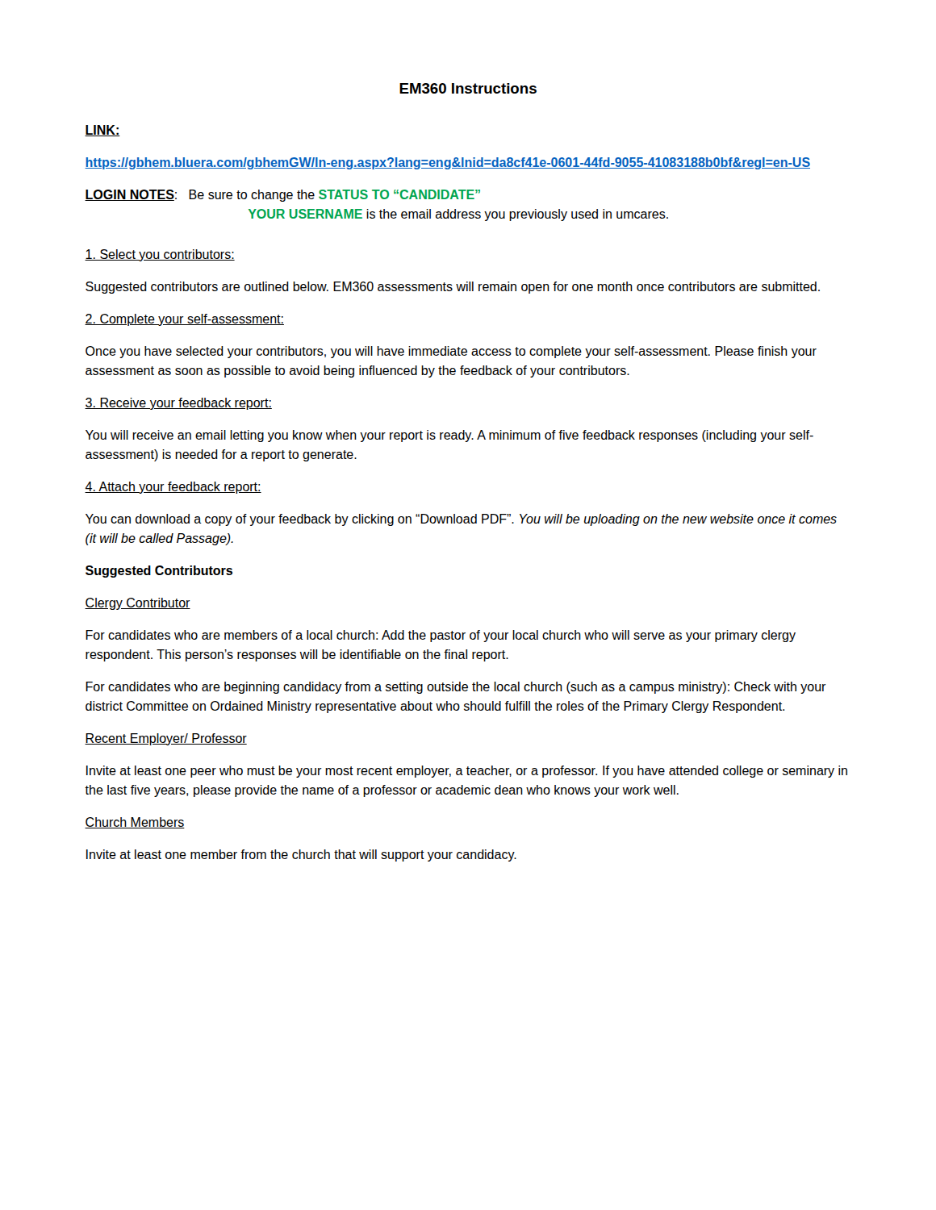EM360 Instructions
LINK:
https://gbhem.bluera.com/gbhemGW/ln-eng.aspx?lang=eng&lnid=da8cf41e-0601-44fd-9055-41083188b0bf&regl=en-US
LOGIN NOTES: Be sure to change the STATUS TO “CANDIDATE” YOUR USERNAME is the email address you previously used in umcares.
1. Select you contributors:
Suggested contributors are outlined below. EM360 assessments will remain open for one month once contributors are submitted.
2. Complete your self-assessment:
Once you have selected your contributors, you will have immediate access to complete your self-assessment. Please finish your assessment as soon as possible to avoid being influenced by the feedback of your contributors.
3. Receive your feedback report:
You will receive an email letting you know when your report is ready. A minimum of five feedback responses (including your self-assessment) is needed for a report to generate.
4. Attach your feedback report:
You can download a copy of your feedback by clicking on “Download PDF”. You will be uploading on the new website once it comes (it will be called Passage).
Suggested Contributors
Clergy Contributor
For candidates who are members of a local church: Add the pastor of your local church who will serve as your primary clergy respondent. This person’s responses will be identifiable on the final report.
For candidates who are beginning candidacy from a setting outside the local church (such as a campus ministry): Check with your district Committee on Ordained Ministry representative about who should fulfill the roles of the Primary Clergy Respondent.
Recent Employer/ Professor
Invite at least one peer who must be your most recent employer, a teacher, or a professor. If you have attended college or seminary in the last five years, please provide the name of a professor or academic dean who knows your work well.
Church Members
Invite at least one member from the church that will support your candidacy.